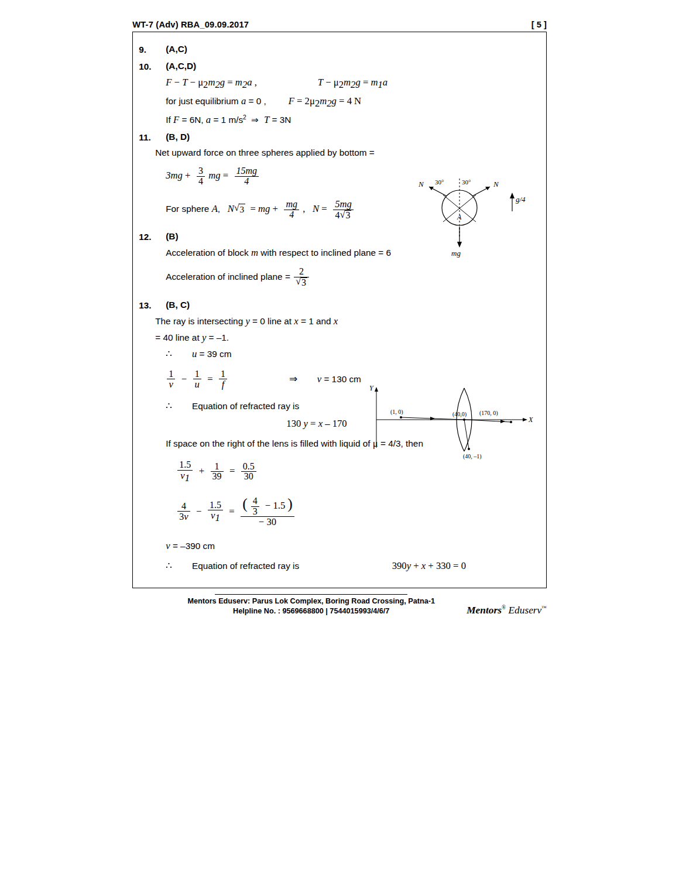WT-7 (Adv) RBA_09.09.2017
[ 5 ]
N N 30° 30° A mg g/4
Y X (1, 0) (40,0) (170, 0) (40, –1)
9.
(A,C)
10.
(A,C,D)
F − T − μ2m2g = m2a , T − μ2m2g = m1a
for just equilibrium a = 0 , F = 2 μ2m2g = 4 N
If F = 6N, a = 1 m/s2 ⇒ T = 3N
11.
(B, D)
Net upward force on three spheres applied by bottom =
3mg + 34 mg = 15mg 4
For sphere A, N 3 = mg + mg 4 , N = 5mg 43
12.
(B)
Acceleration of block m with respect to inclined plane = 6
Acceleration of inclined plane = 23
13.
(B, C)
The ray is intersecting y = 0 line at x = 1 and x
= 40 line at y = –1.
∴ u = 39 cm
1 v − 1 u = 1 f ⇒ v = 130 cm
∴ Equation of refracted ray is
130 y = x – 170
If space on the right of the lens is filled with liquid of μ = 4/3, then
1.5 v1 + 139 = 0.530
43v − 1.5 v1 = ( 43 − 1.5 ) − 30
v = –390 cm
∴ Equation of refracted ray is 390 y + x + 330 = 0
Mentors Eduserv: Parus Lok Complex, Boring Road Crossing, Patna-1
Helpline No. : 9569668800 | 7544015993/4/6/7
Mentors® Eduserv™